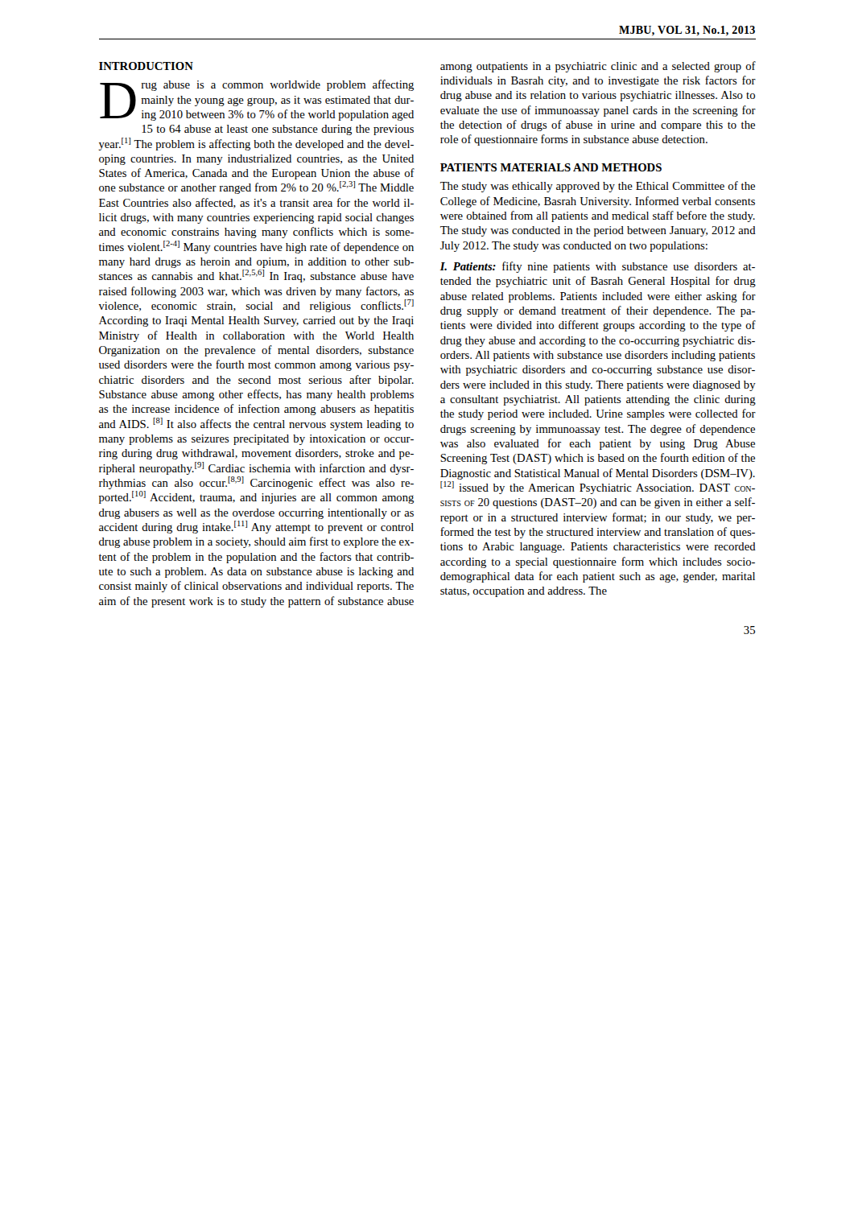MJBU, VOL 31, No.1, 2013
INTRODUCTION
Drug abuse is a common worldwide problem affecting mainly the young age group, as it was estimated that during 2010 between 3% to 7% of the world population aged 15 to 64 abuse at least one substance during the previous year.[1] The problem is affecting both the developed and the developing countries. In many industrialized countries, as the United States of America, Canada and the European Union the abuse of one substance or another ranged from 2% to 20 %.[2,3] The Middle East Countries also affected, as it's a transit area for the world illicit drugs, with many countries experiencing rapid social changes and economic constrains having many conflicts which is sometimes violent.[2-4] Many countries have high rate of dependence on many hard drugs as heroin and opium, in addition to other substances as cannabis and khat.[2,5,6] In Iraq, substance abuse have raised following 2003 war, which was driven by many factors, as violence, economic strain, social and religious conflicts.[7] According to Iraqi Mental Health Survey, carried out by the Iraqi Ministry of Health in collaboration with the World Health Organization on the prevalence of mental disorders, substance used disorders were the fourth most common among various psychiatric disorders and the second most serious after bipolar. Substance abuse among other effects, has many health problems as the increase incidence of infection among abusers as hepatitis and AIDS. [8] It also affects the central nervous system leading to many problems as seizures precipitated by intoxication or occurring during drug withdrawal, movement disorders, stroke and peripheral neuropathy.[9] Cardiac ischemia with infarction and dysrrhythmias can also occur.[8,9] Carcinogenic effect was also reported.[10] Accident, trauma, and injuries are all common among drug abusers as well as the overdose occurring intentionally or as accident during drug intake.[11] Any attempt to prevent or control drug abuse problem in a society, should aim first to explore the extent of the problem in the population and the factors that contribute to such a problem. As data on substance abuse is lacking and consist mainly of clinical observations and individual reports. The aim of the present work is to study the pattern of substance abuse among outpatients in a psychiatric clinic and a selected group of individuals in Basrah city, and to investigate the risk factors for drug abuse and its relation to various psychiatric illnesses. Also to evaluate the use of immunoassay panel cards in the screening for the detection of drugs of abuse in urine and compare this to the role of questionnaire forms in substance abuse detection.
PATIENTS MATERIALS AND METHODS
The study was ethically approved by the Ethical Committee of the College of Medicine, Basrah University. Informed verbal consents were obtained from all patients and medical staff before the study. The study was conducted in the period between January, 2012 and July 2012. The study was conducted on two populations:
I. Patients: fifty nine patients with substance use disorders attended the psychiatric unit of Basrah General Hospital for drug abuse related problems. Patients included were either asking for drug supply or demand treatment of their dependence. The patients were divided into different groups according to the type of drug they abuse and according to the co-occurring psychiatric disorders. All patients with substance use disorders including patients with psychiatric disorders and co-occurring substance use disorders were included in this study. There patients were diagnosed by a consultant psychiatrist. All patients attending the clinic during the study period were included. Urine samples were collected for drugs screening by immunoassay test. The degree of dependence was also evaluated for each patient by using Drug Abuse Screening Test (DAST) which is based on the fourth edition of the Diagnostic and Statistical Manual of Mental Disorders (DSM–IV).[12] issued by the American Psychiatric Association. DAST consists of 20 questions (DAST–20) and can be given in either a self-report or in a structured interview format; in our study, we performed the test by the structured interview and translation of questions to Arabic language. Patients characteristics were recorded according to a special questionnaire form which includes socio-demographical data for each patient such as age, gender, marital status, occupation and address. The
35